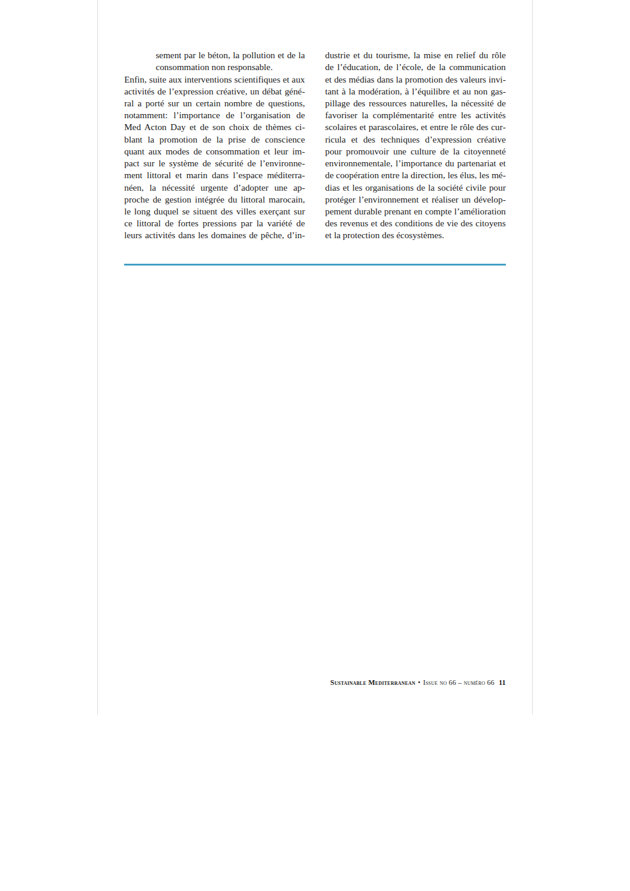sement par le béton, la pollution et de la consommation non responsable.
Enfin, suite aux interventions scientifiques et aux activités de l’expression créative, un débat général a porté sur un certain nombre de questions, notamment: l’importance de l’organisation de Med Acton Day et de son choix de thèmes ciblant la promotion de la prise de conscience quant aux modes de consommation et leur impact sur le système de sécurité de l’environnement littoral et marin dans l’espace méditerranéen, la nécessité urgente d’adopter une approche de gestion intégrée du littoral marocain, le long duquel se situent des villes exerçant sur ce littoral de fortes pressions par la variété de leurs activités dans les domaines de pêche, d’industrie et du tourisme, la mise en relief du rôle de l’éducation, de l’école, de la communication et des médias dans la promotion des valeurs invitant à la modération, à l’équilibre et au non gaspillage des ressources naturelles, la nécessité de favoriser la complémentarité entre les activités scolaires et parascolaires, et entre le rôle des curricula et des techniques d’expression créative pour promouvoir une culture de la citoyenneté environnementale, l’importance du partenariat et de coopération entre la direction, les élus, les médias et les organisations de la société civile pour protéger l’environnement et réaliser un développement durable prenant en compte l’amélioration des revenus et des conditions de vie des citoyens et la protection des écosystèmes.
Sustainable Mediterranean•Issue no 66 – numéro 6611